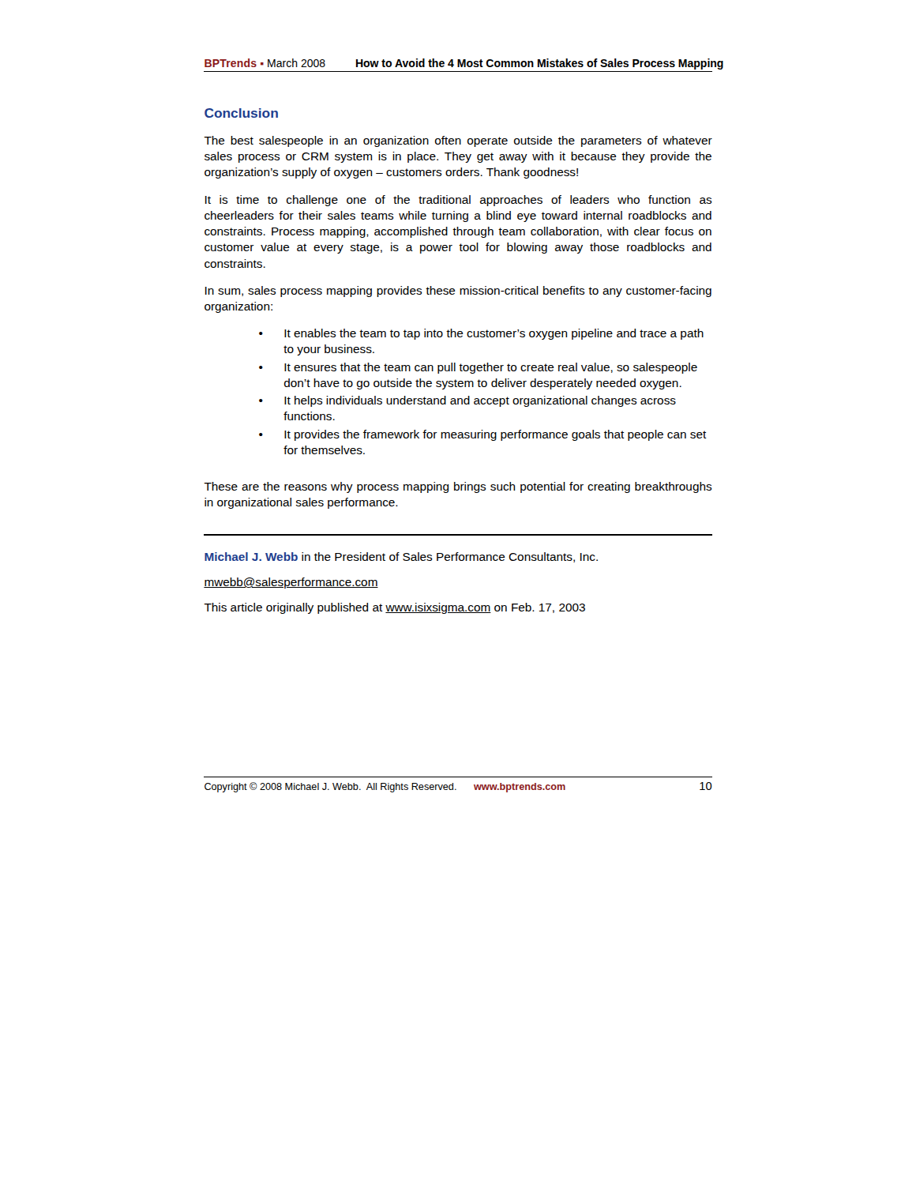BPTrends ▪ March 2008 How to Avoid the 4 Most Common Mistakes of Sales Process Mapping
Conclusion
The best salespeople in an organization often operate outside the parameters of whatever sales process or CRM system is in place. They get away with it because they provide the organization’s supply of oxygen – customers orders. Thank goodness!
It is time to challenge one of the traditional approaches of leaders who function as cheerleaders for their sales teams while turning a blind eye toward internal roadblocks and constraints. Process mapping, accomplished through team collaboration, with clear focus on customer value at every stage, is a power tool for blowing away those roadblocks and constraints.
In sum, sales process mapping provides these mission-critical benefits to any customer-facing organization:
It enables the team to tap into the customer’s oxygen pipeline and trace a path to your business.
It ensures that the team can pull together to create real value, so salespeople don’t have to go outside the system to deliver desperately needed oxygen.
It helps individuals understand and accept organizational changes across functions.
It provides the framework for measuring performance goals that people can set for themselves.
These are the reasons why process mapping brings such potential for creating breakthroughs in organizational sales performance.
Michael J. Webb in the President of Sales Performance Consultants, Inc.
mwebb@salesperformance.com
This article originally published at www.isixsigma.com on Feb. 17, 2003
Copyright © 2008 Michael J. Webb. All Rights Reserved. www.bptrends.com
10